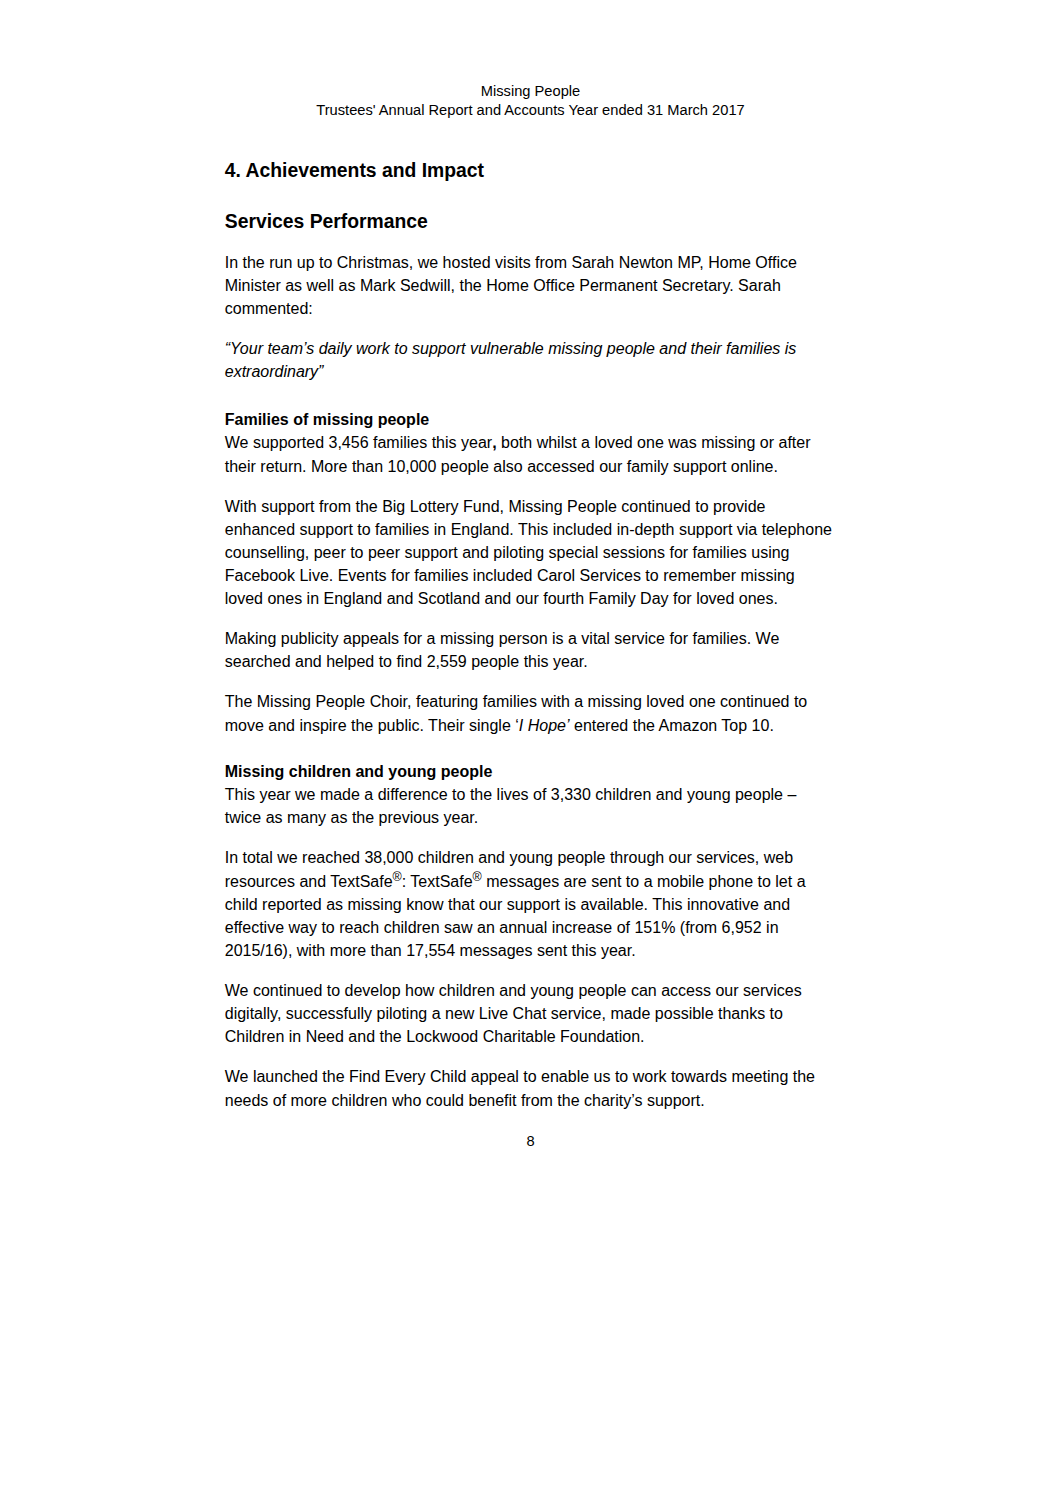Missing People
Trustees' Annual Report and Accounts Year ended 31 March 2017
4. Achievements and Impact
Services Performance
In the run up to Christmas, we hosted visits from Sarah Newton MP, Home Office Minister as well as Mark Sedwill, the Home Office Permanent Secretary. Sarah commented:
“Your team’s daily work to support vulnerable missing people and their families is extraordinary”
Families of missing people
We supported 3,456 families this year, both whilst a loved one was missing or after their return. More than 10,000 people also accessed our family support online.
With support from the Big Lottery Fund, Missing People continued to provide enhanced support to families in England. This included in-depth support via telephone counselling, peer to peer support and piloting special sessions for families using Facebook Live. Events for families included Carol Services to remember missing loved ones in England and Scotland and our fourth Family Day for loved ones.
Making publicity appeals for a missing person is a vital service for families. We searched and helped to find 2,559 people this year.
The Missing People Choir, featuring families with a missing loved one continued to move and inspire the public. Their single ‘I Hope’ entered the Amazon Top 10.
Missing children and young people
This year we made a difference to the lives of 3,330 children and young people – twice as many as the previous year.
In total we reached 38,000 children and young people through our services, web resources and TextSafe®: TextSafe® messages are sent to a mobile phone to let a child reported as missing know that our support is available. This innovative and effective way to reach children saw an annual increase of 151% (from 6,952 in 2015/16), with more than 17,554 messages sent this year.
We continued to develop how children and young people can access our services digitally, successfully piloting a new Live Chat service, made possible thanks to Children in Need and the Lockwood Charitable Foundation.
We launched the Find Every Child appeal to enable us to work towards meeting the needs of more children who could benefit from the charity’s support.
8